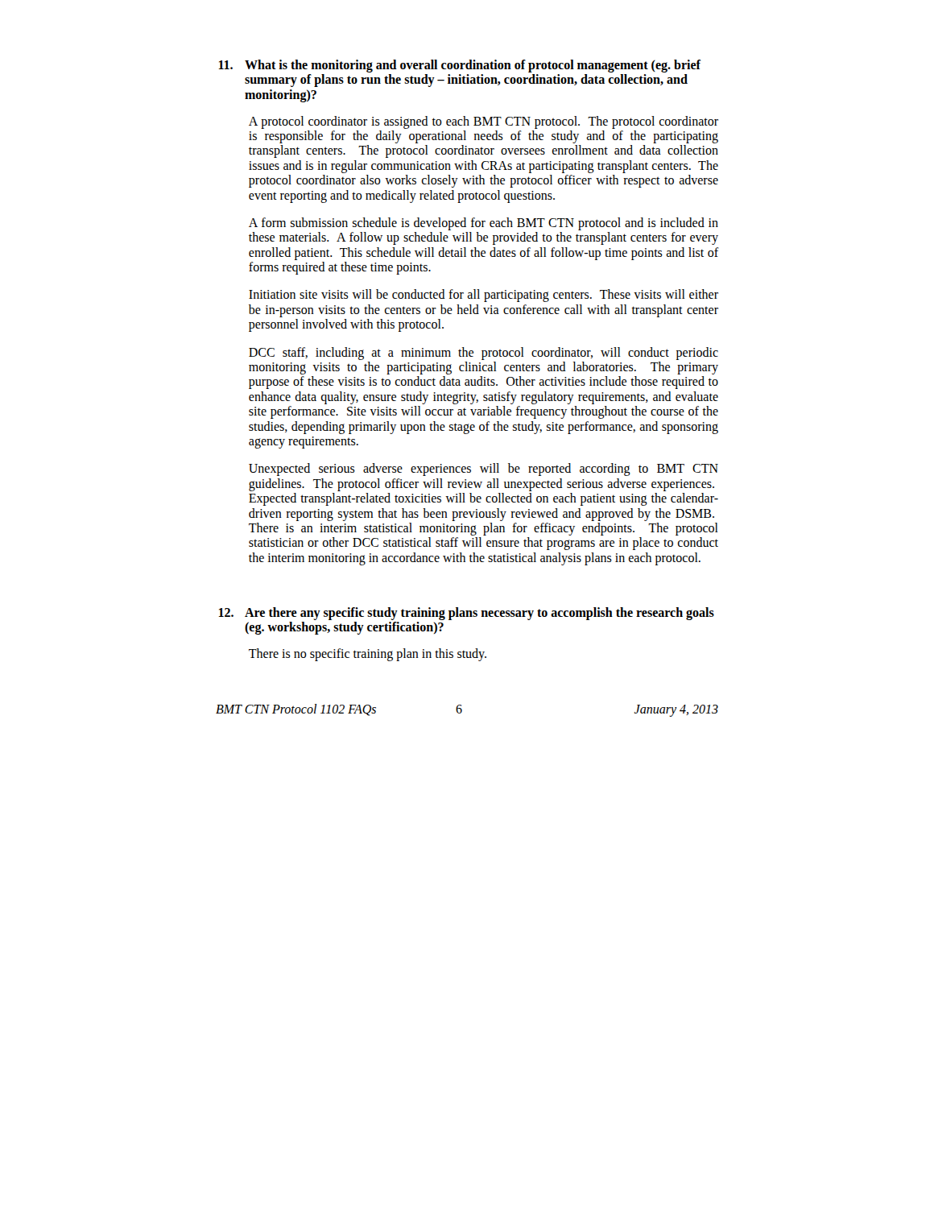11. What is the monitoring and overall coordination of protocol management (eg. brief summary of plans to run the study – initiation, coordination, data collection, and monitoring)?
A protocol coordinator is assigned to each BMT CTN protocol. The protocol coordinator is responsible for the daily operational needs of the study and of the participating transplant centers. The protocol coordinator oversees enrollment and data collection issues and is in regular communication with CRAs at participating transplant centers. The protocol coordinator also works closely with the protocol officer with respect to adverse event reporting and to medically related protocol questions.
A form submission schedule is developed for each BMT CTN protocol and is included in these materials. A follow up schedule will be provided to the transplant centers for every enrolled patient. This schedule will detail the dates of all follow-up time points and list of forms required at these time points.
Initiation site visits will be conducted for all participating centers. These visits will either be in-person visits to the centers or be held via conference call with all transplant center personnel involved with this protocol.
DCC staff, including at a minimum the protocol coordinator, will conduct periodic monitoring visits to the participating clinical centers and laboratories. The primary purpose of these visits is to conduct data audits. Other activities include those required to enhance data quality, ensure study integrity, satisfy regulatory requirements, and evaluate site performance. Site visits will occur at variable frequency throughout the course of the studies, depending primarily upon the stage of the study, site performance, and sponsoring agency requirements.
Unexpected serious adverse experiences will be reported according to BMT CTN guidelines. The protocol officer will review all unexpected serious adverse experiences. Expected transplant-related toxicities will be collected on each patient using the calendar-driven reporting system that has been previously reviewed and approved by the DSMB. There is an interim statistical monitoring plan for efficacy endpoints. The protocol statistician or other DCC statistical staff will ensure that programs are in place to conduct the interim monitoring in accordance with the statistical analysis plans in each protocol.
12. Are there any specific study training plans necessary to accomplish the research goals (eg. workshops, study certification)?
There is no specific training plan in this study.
BMT CTN Protocol 1102 FAQs 6 January 4, 2013